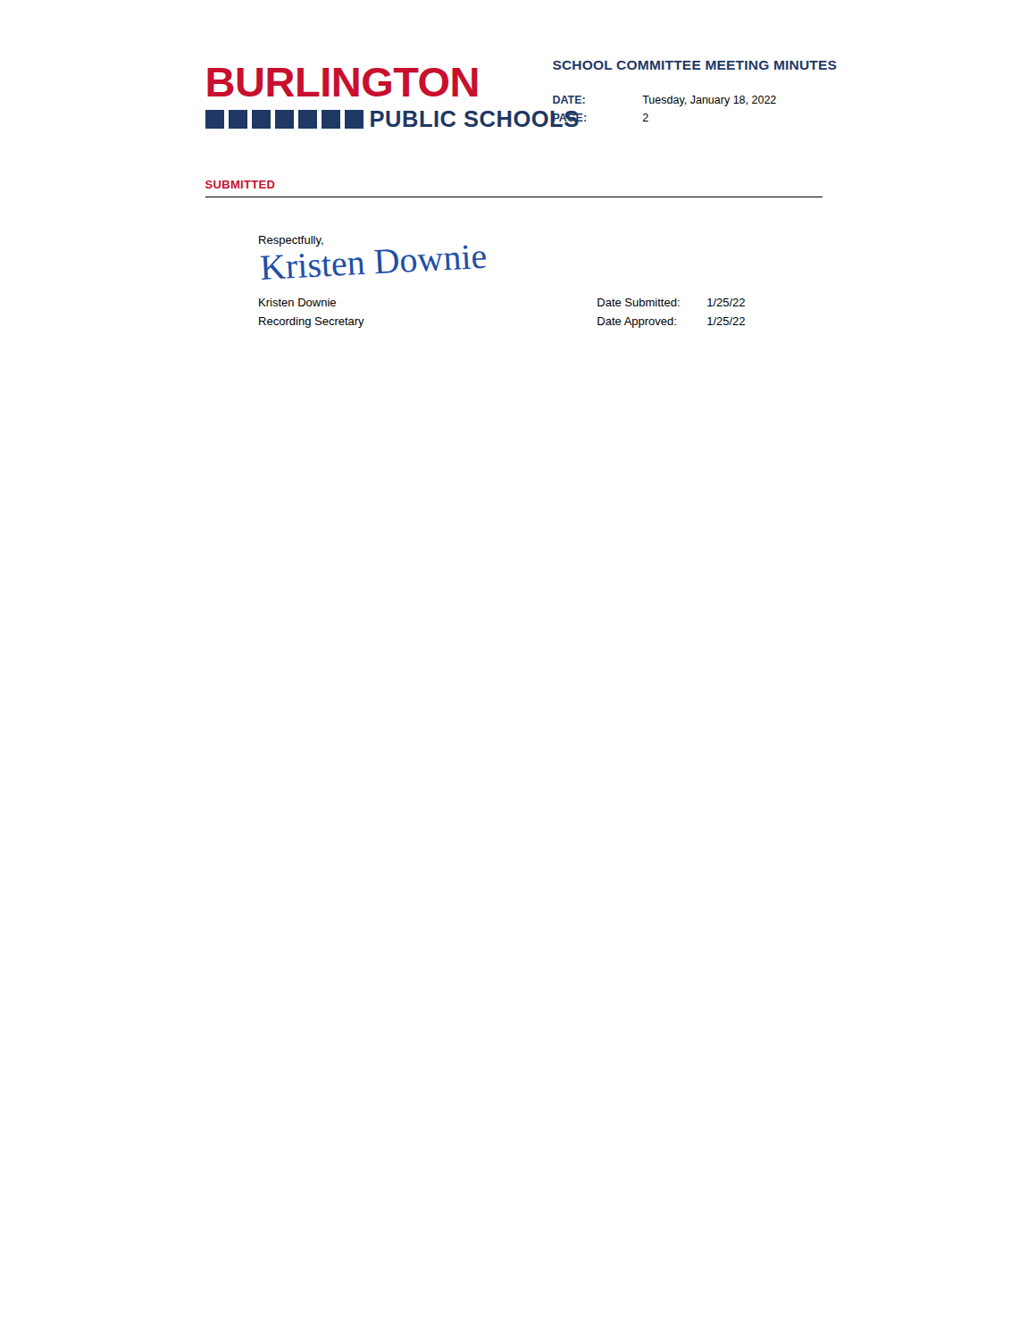BURLINGTON
PUBLIC SCHOOLS
SCHOOL COMMITTEE MEETING MINUTES
DATE: Tuesday, January 18, 2022
PAGE: 2
SUBMITTED
Respectfully,
Kristen Downie
| Kristen Downie | Date Submitted: 1/25/22 |
| Recording Secretary | Date Approved: 1/25/22 |